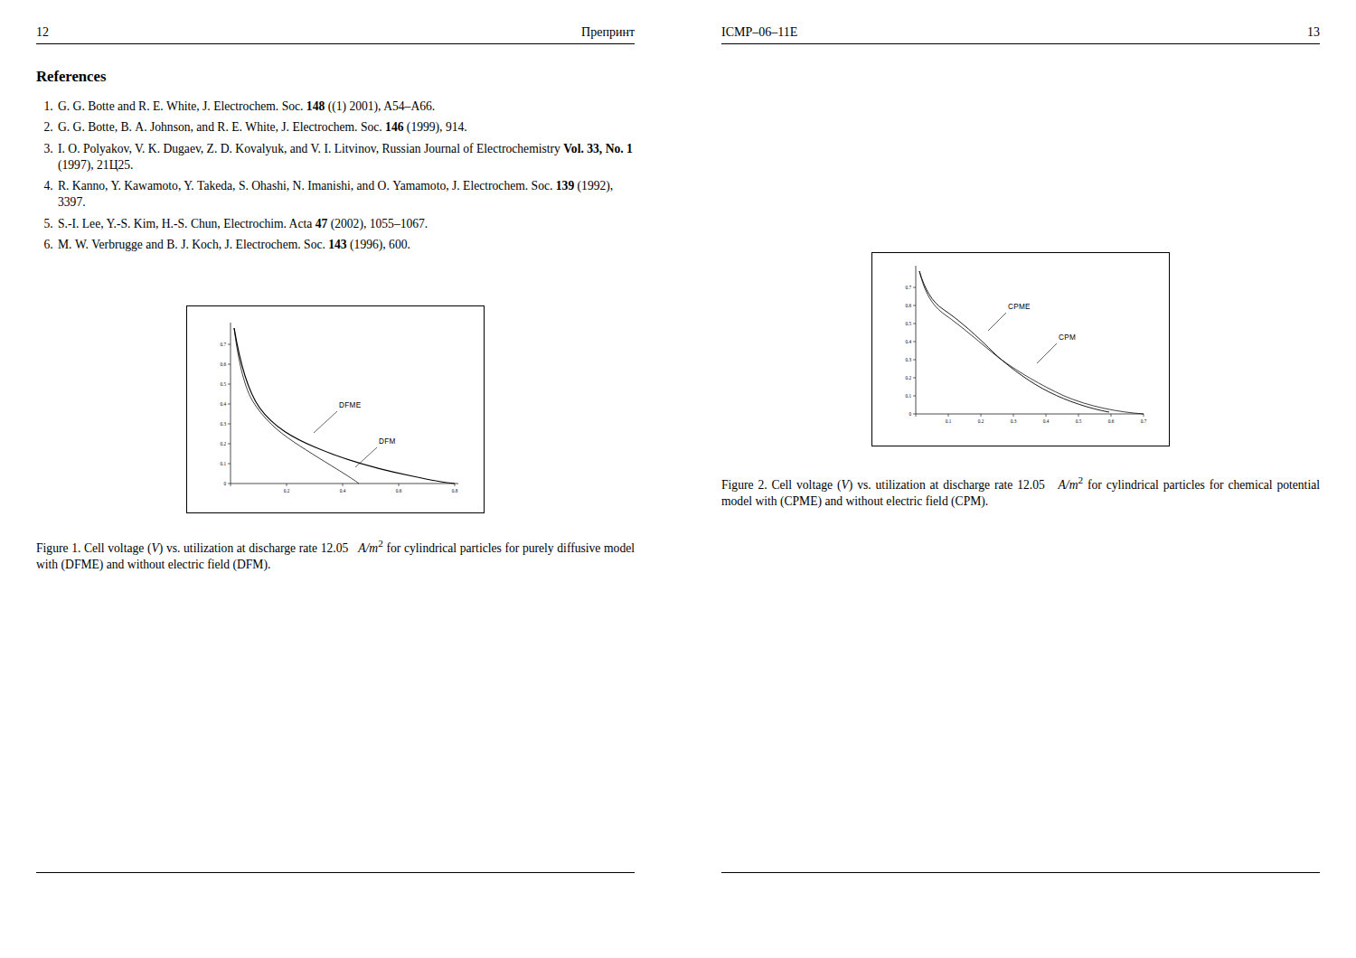12 Препринт
References
G. G. Botte and R. E. White, J. Electrochem. Soc. 148 ((1) 2001), A54–A66.
G. G. Botte, B. A. Johnson, and R. E. White, J. Electrochem. Soc. 146 (1999), 914.
I. O. Polyakov, V. K. Dugaev, Z. D. Kovalyuk, and V. I. Litvinov, Russian Journal of Electrochemistry Vol. 33, No. 1 (1997), 21Ц25.
R. Kanno, Y. Kawamoto, Y. Takeda, S. Ohashi, N. Imanishi, and O. Yamamoto, J. Electrochem. Soc. 139 (1992), 3397.
S.-I. Lee, Y.-S. Kim, H.-S. Chun, Electrochim. Acta 47 (2002), 1055–1067.
M. W. Verbrugge and B. J. Koch, J. Electrochem. Soc. 143 (1996), 600.
0 0.1 0.2 0.3 0.4 0.5 0.6 0.7 0.2 0.4 0.6 0.8 DFME DFM
Figure 1. Cell voltage (V) vs. utilization at discharge rate 12.05 A/m2 for cylindrical particles for purely diffusive model with (DFME) and without electric field (DFM).
ICMP–06–11E 13
0 0.1 0.2 0.3 0.4 0.5 0.6 0.7 0.1 0.2 0.3 0.4 0.5 0.6 0.7 CPME CPM
Figure 2. Cell voltage (V) vs. utilization at discharge rate 12.05 A/m2 for cylindrical particles for chemical potential model with (CPME) and without electric field (CPM).